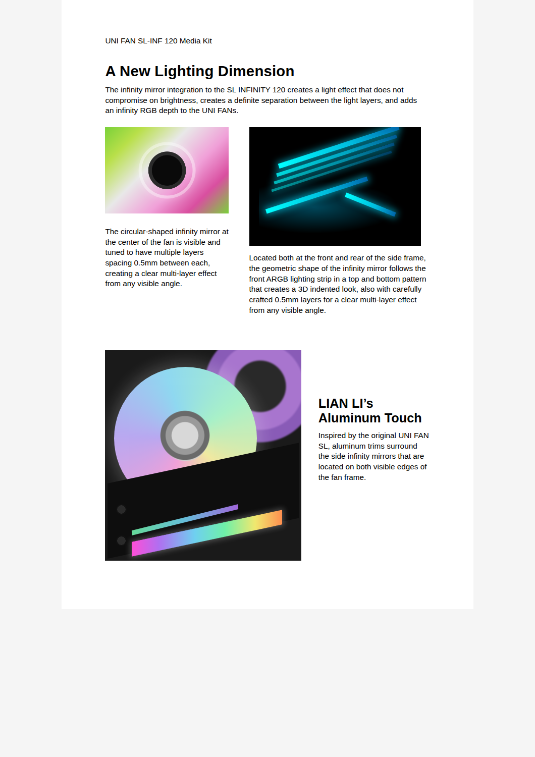UNI FAN SL-INF 120 Media Kit
A New Lighting Dimension
The infinity mirror integration to the SL INFINITY 120 creates a light effect that does not compromise on brightness, creates a definite separation between the light layers, and adds an infinity RGB depth to the UNI FANs.
The circular-shaped infinity mirror at the center of the fan is visible and tuned to have multiple layers spacing 0.5mm between each, creating a clear multi-layer effect from any visible angle.
Located both at the front and rear of the side frame, the geometric shape of the infinity mirror follows the front ARGB lighting strip in a top and bottom pattern that creates a 3D indented look, also with carefully crafted 0.5mm layers for a clear multi-layer effect from any visible angle.
LIAN LI’s
Aluminum Touch
Inspired by the original UNI FAN SL, aluminum trims surround the side infinity mirrors that are located on both visible edges of the fan frame.